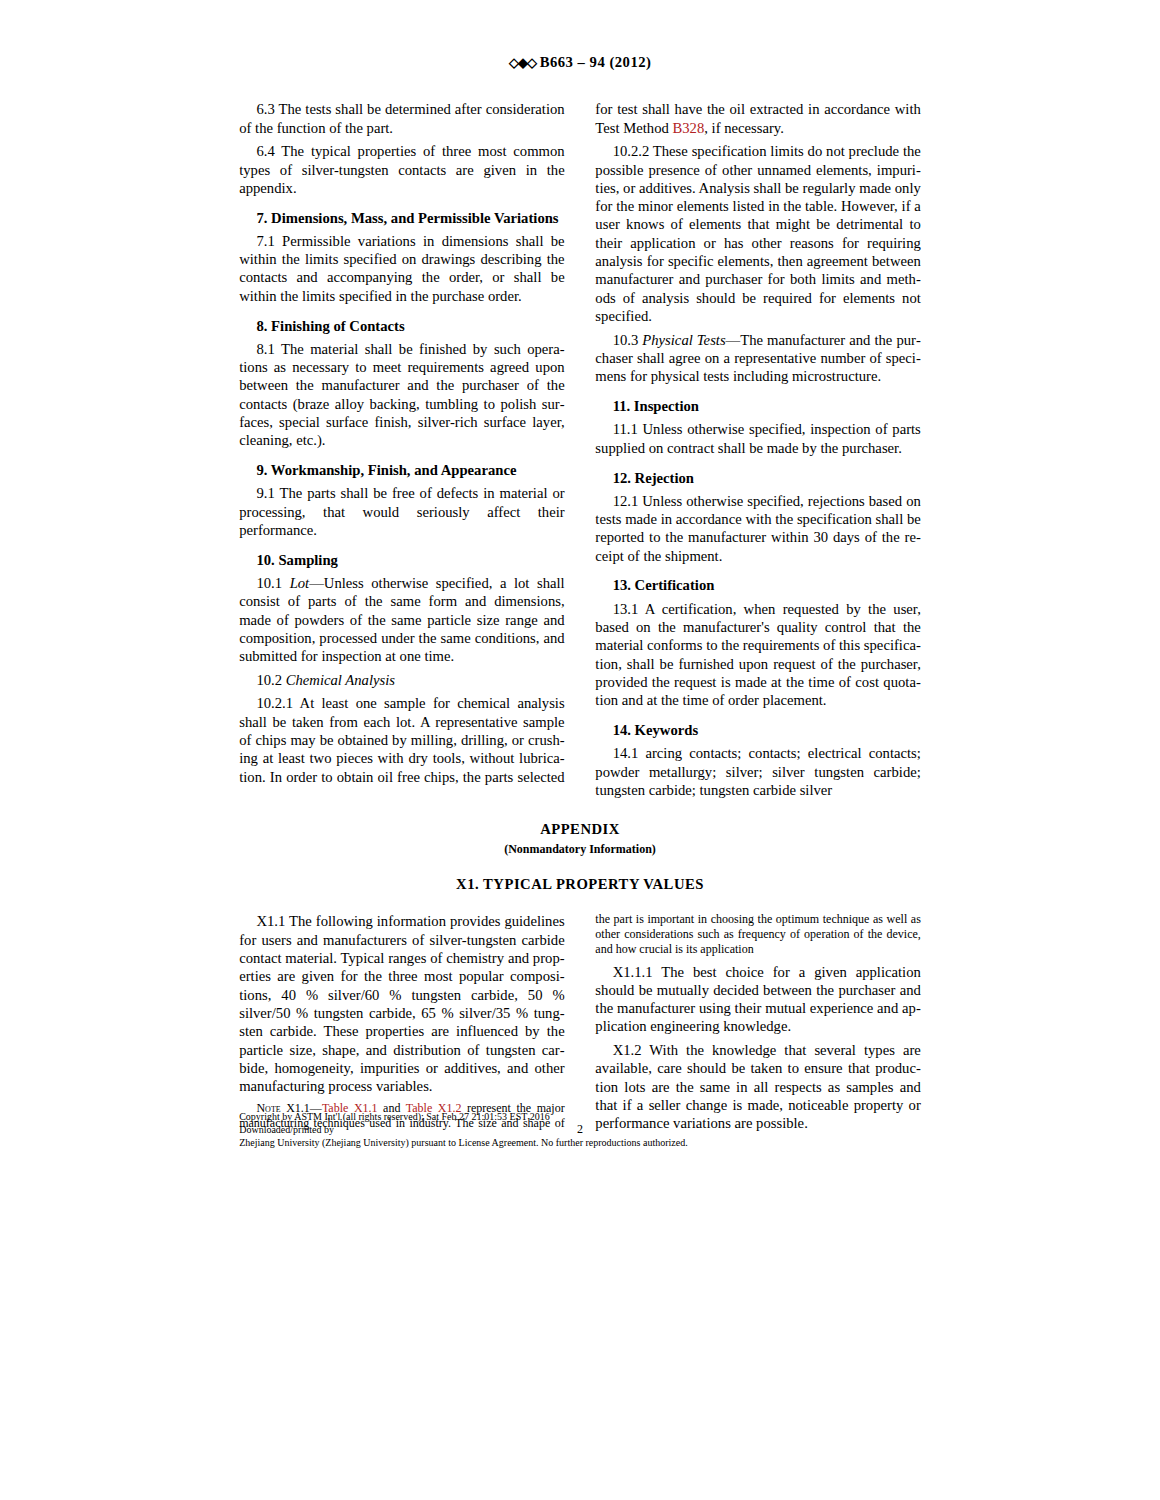◇◆◇ B663 – 94 (2012)
6.3 The tests shall be determined after consideration of the function of the part.
6.4 The typical properties of three most common types of silver-tungsten contacts are given in the appendix.
7. Dimensions, Mass, and Permissible Variations
7.1 Permissible variations in dimensions shall be within the limits specified on drawings describing the contacts and accompanying the order, or shall be within the limits specified in the purchase order.
8. Finishing of Contacts
8.1 The material shall be finished by such operations as necessary to meet requirements agreed upon between the manufacturer and the purchaser of the contacts (braze alloy backing, tumbling to polish surfaces, special surface finish, silver-rich surface layer, cleaning, etc.).
9. Workmanship, Finish, and Appearance
9.1 The parts shall be free of defects in material or processing, that would seriously affect their performance.
10. Sampling
10.1 Lot—Unless otherwise specified, a lot shall consist of parts of the same form and dimensions, made of powders of the same particle size range and composition, processed under the same conditions, and submitted for inspection at one time.
10.2 Chemical Analysis
10.2.1 At least one sample for chemical analysis shall be taken from each lot. A representative sample of chips may be obtained by milling, drilling, or crushing at least two pieces with dry tools, without lubrication. In order to obtain oil free chips, the parts selected for test shall have the oil extracted in accordance with Test Method B328, if necessary.
10.2.2 These specification limits do not preclude the possible presence of other unnamed elements, impurities, or additives. Analysis shall be regularly made only for the minor elements listed in the table. However, if a user knows of elements that might be detrimental to their application or has other reasons for requiring analysis for specific elements, then agreement between manufacturer and purchaser for both limits and methods of analysis should be required for elements not specified.
10.3 Physical Tests—The manufacturer and the purchaser shall agree on a representative number of specimens for physical tests including microstructure.
11. Inspection
11.1 Unless otherwise specified, inspection of parts supplied on contract shall be made by the purchaser.
12. Rejection
12.1 Unless otherwise specified, rejections based on tests made in accordance with the specification shall be reported to the manufacturer within 30 days of the receipt of the shipment.
13. Certification
13.1 A certification, when requested by the user, based on the manufacturer's quality control that the material conforms to the requirements of this specification, shall be furnished upon request of the purchaser, provided the request is made at the time of cost quotation and at the time of order placement.
14. Keywords
14.1 arcing contacts; contacts; electrical contacts; powder metallurgy; silver; silver tungsten carbide; tungsten carbide; tungsten carbide silver
APPENDIX
(Nonmandatory Information)
X1. TYPICAL PROPERTY VALUES
X1.1 The following information provides guidelines for users and manufacturers of silver-tungsten carbide contact material. Typical ranges of chemistry and properties are given for the three most popular compositions, 40 % silver/60 % tungsten carbide, 50 % silver/50 % tungsten carbide, 65 % silver/35 % tungsten carbide. These properties are influenced by the particle size, shape, and distribution of tungsten carbide, homogeneity, impurities or additives, and other manufacturing process variables.
Note X1.1—Table X1.1 and Table X1.2 represent the major manufacturing techniques used in industry. The size and shape of the part is important in choosing the optimum technique as well as other considerations such as frequency of operation of the device, and how crucial is its application
X1.1.1 The best choice for a given application should be mutually decided between the purchaser and the manufacturer using their mutual experience and application engineering knowledge.
X1.2 With the knowledge that several types are available, care should be taken to ensure that production lots are the same in all respects as samples and that if a seller change is made, noticeable property or performance variations are possible.
Copyright by ASTM Int'l (all rights reserved); Sat Feb 27 21:01:53 EST 2016
Downloaded/printed by
Zhejiang University (Zhejiang University) pursuant to License Agreement. No further reproductions authorized.
2